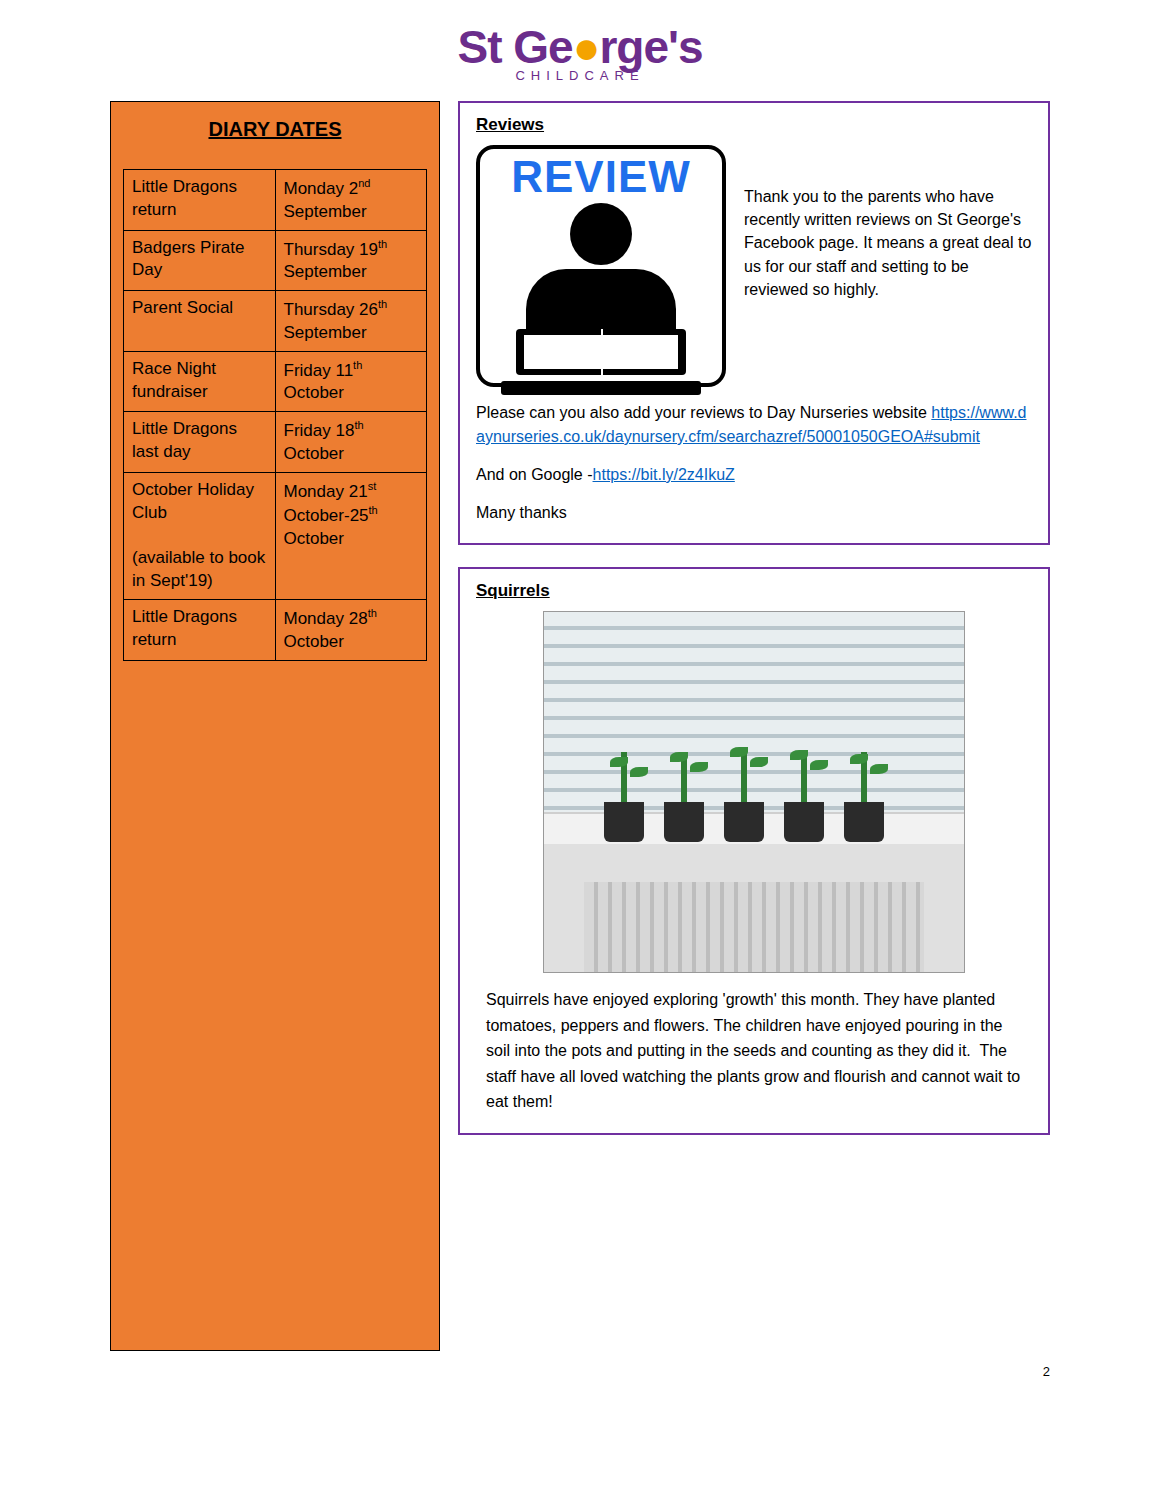St Ge●rge's
CHILDCARE
DIARY DATES
| Little Dragons return | Monday 2 nd September |
| Badgers Pirate Day | Thursday 19 th September |
| Parent Social | Thursday 26 th September |
| Race Night fundraiser | Friday 11 th October |
| Little Dragons last day | Friday 18 th October |
| October Holiday Club (available to book in Sept'19) | Monday 21 st October-25 th October |
| Little Dragons return | Monday 28 th October |
Reviews
REVIEW
Thank you to the parents who have recently written reviews on St George's Facebook page. It means a great deal to us for our staff and setting to be reviewed so highly.
Please can you also add your reviews to Day Nurseries website https://www.daynurseries.co.uk/daynursery.cfm/searchazref/50001050GEOA#submit
And on Google -https://bit.ly/2z4IkuZ
Many thanks
Squirrels
Squirrels have enjoyed exploring 'growth' this month. They have planted tomatoes, peppers and flowers. The children have enjoyed pouring in the soil into the pots and putting in the seeds and counting as they did it. The staff have all loved watching the plants grow and flourish and cannot wait to eat them!
2